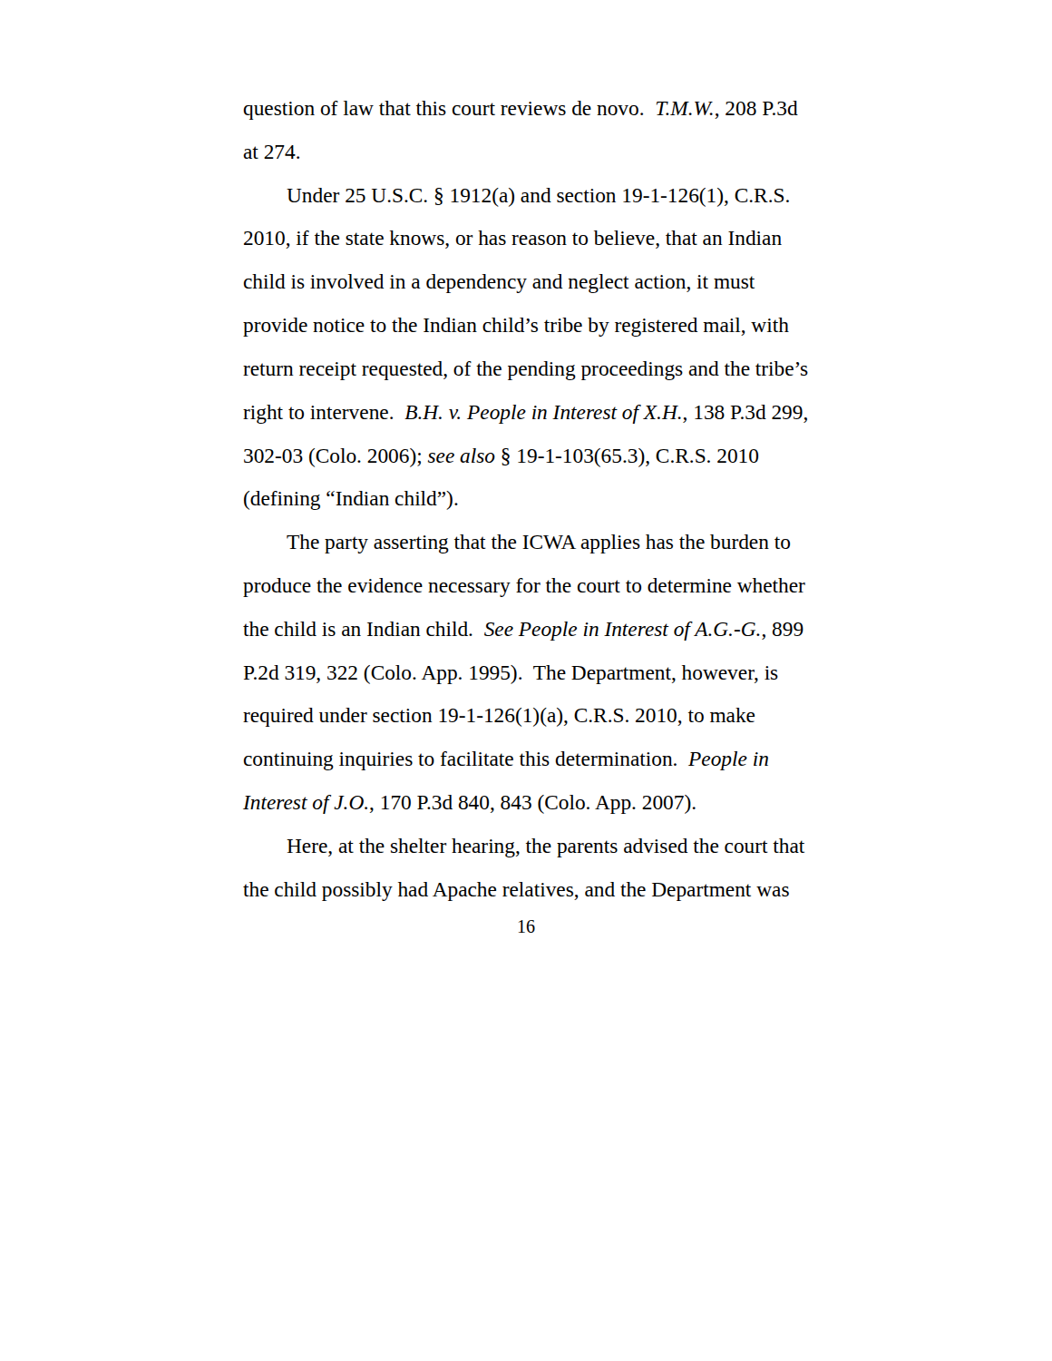question of law that this court reviews de novo. T.M.W., 208 P.3d at 274.
Under 25 U.S.C. § 1912(a) and section 19-1-126(1), C.R.S. 2010, if the state knows, or has reason to believe, that an Indian child is involved in a dependency and neglect action, it must provide notice to the Indian child’s tribe by registered mail, with return receipt requested, of the pending proceedings and the tribe’s right to intervene. B.H. v. People in Interest of X.H., 138 P.3d 299, 302-03 (Colo. 2006); see also § 19-1-103(65.3), C.R.S. 2010 (defining “Indian child”).
The party asserting that the ICWA applies has the burden to produce the evidence necessary for the court to determine whether the child is an Indian child. See People in Interest of A.G.-G., 899 P.2d 319, 322 (Colo. App. 1995). The Department, however, is required under section 19-1-126(1)(a), C.R.S. 2010, to make continuing inquiries to facilitate this determination. People in Interest of J.O., 170 P.3d 840, 843 (Colo. App. 2007).
Here, at the shelter hearing, the parents advised the court that the child possibly had Apache relatives, and the Department was
16